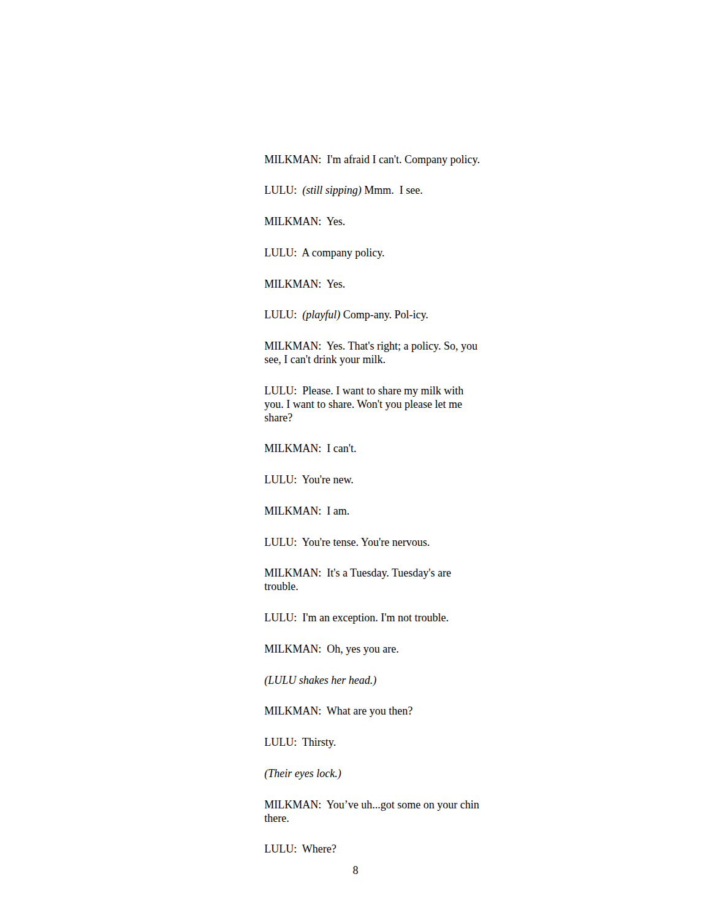MILKMAN: I'm afraid I can't. Company policy.
LULU: (still sipping) Mmm. I see.
MILKMAN: Yes.
LULU: A company policy.
MILKMAN: Yes.
LULU: (playful) Comp-any. Pol-icy.
MILKMAN: Yes. That's right; a policy. So, you see, I can't drink your milk.
LULU: Please. I want to share my milk with you. I want to share. Won't you please let me share?
MILKMAN: I can't.
LULU: You're new.
MILKMAN: I am.
LULU: You're tense. You're nervous.
MILKMAN: It's a Tuesday. Tuesday's are trouble.
LULU: I'm an exception. I'm not trouble.
MILKMAN: Oh, yes you are.
(LULU shakes her head.)
MILKMAN: What are you then?
LULU: Thirsty.
(Their eyes lock.)
MILKMAN: You’ve uh...got some on your chin there.
LULU: Where?
8